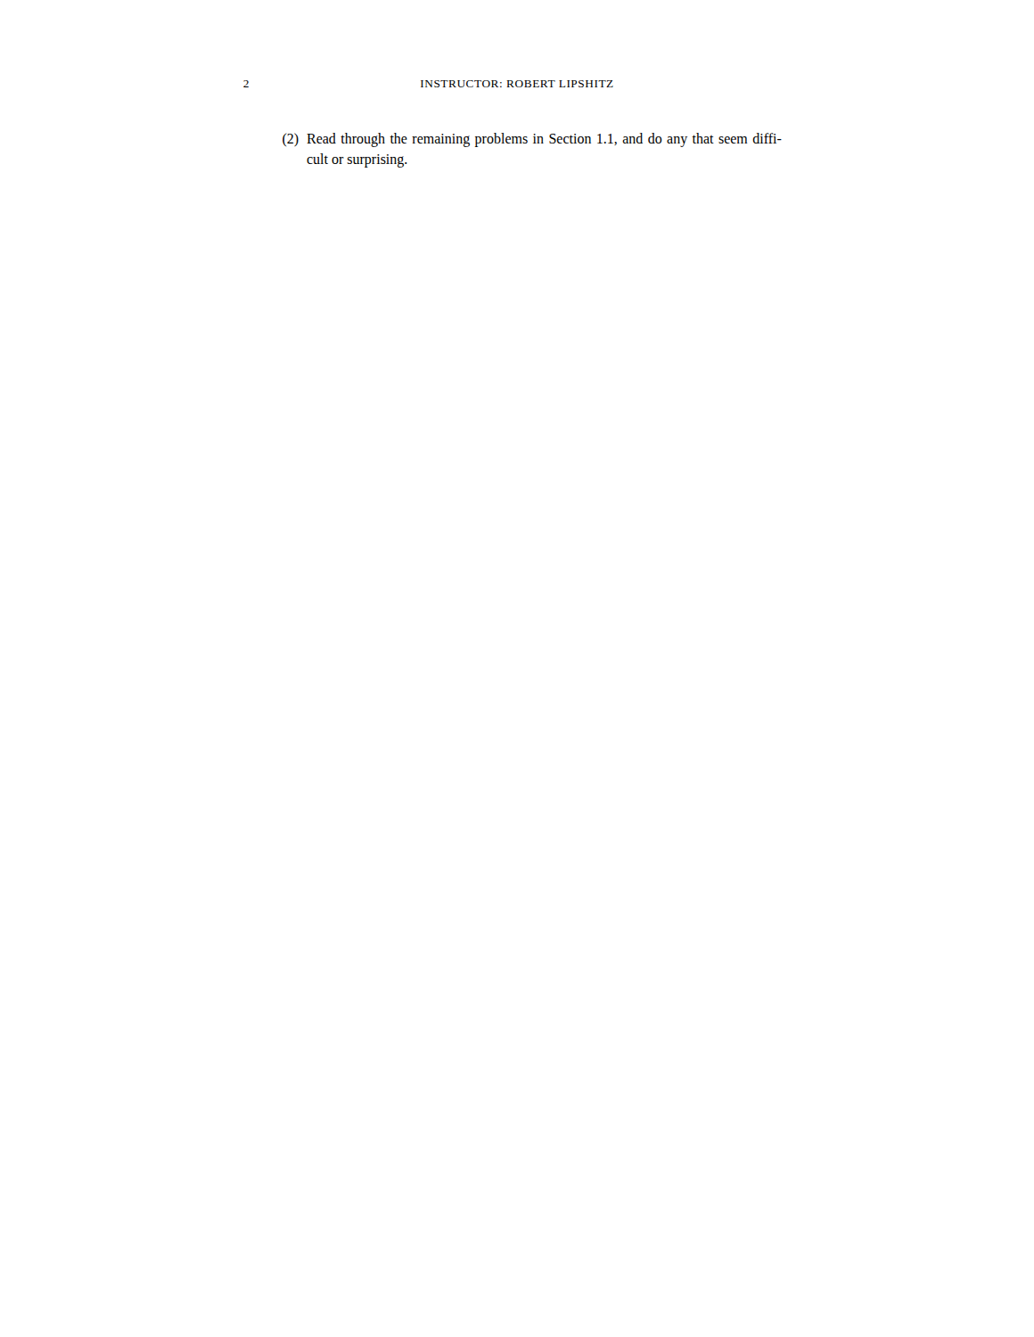2 INSTRUCTOR: ROBERT LIPSHITZ
(2) Read through the remaining problems in Section 1.1, and do any that seem difficult or surprising.